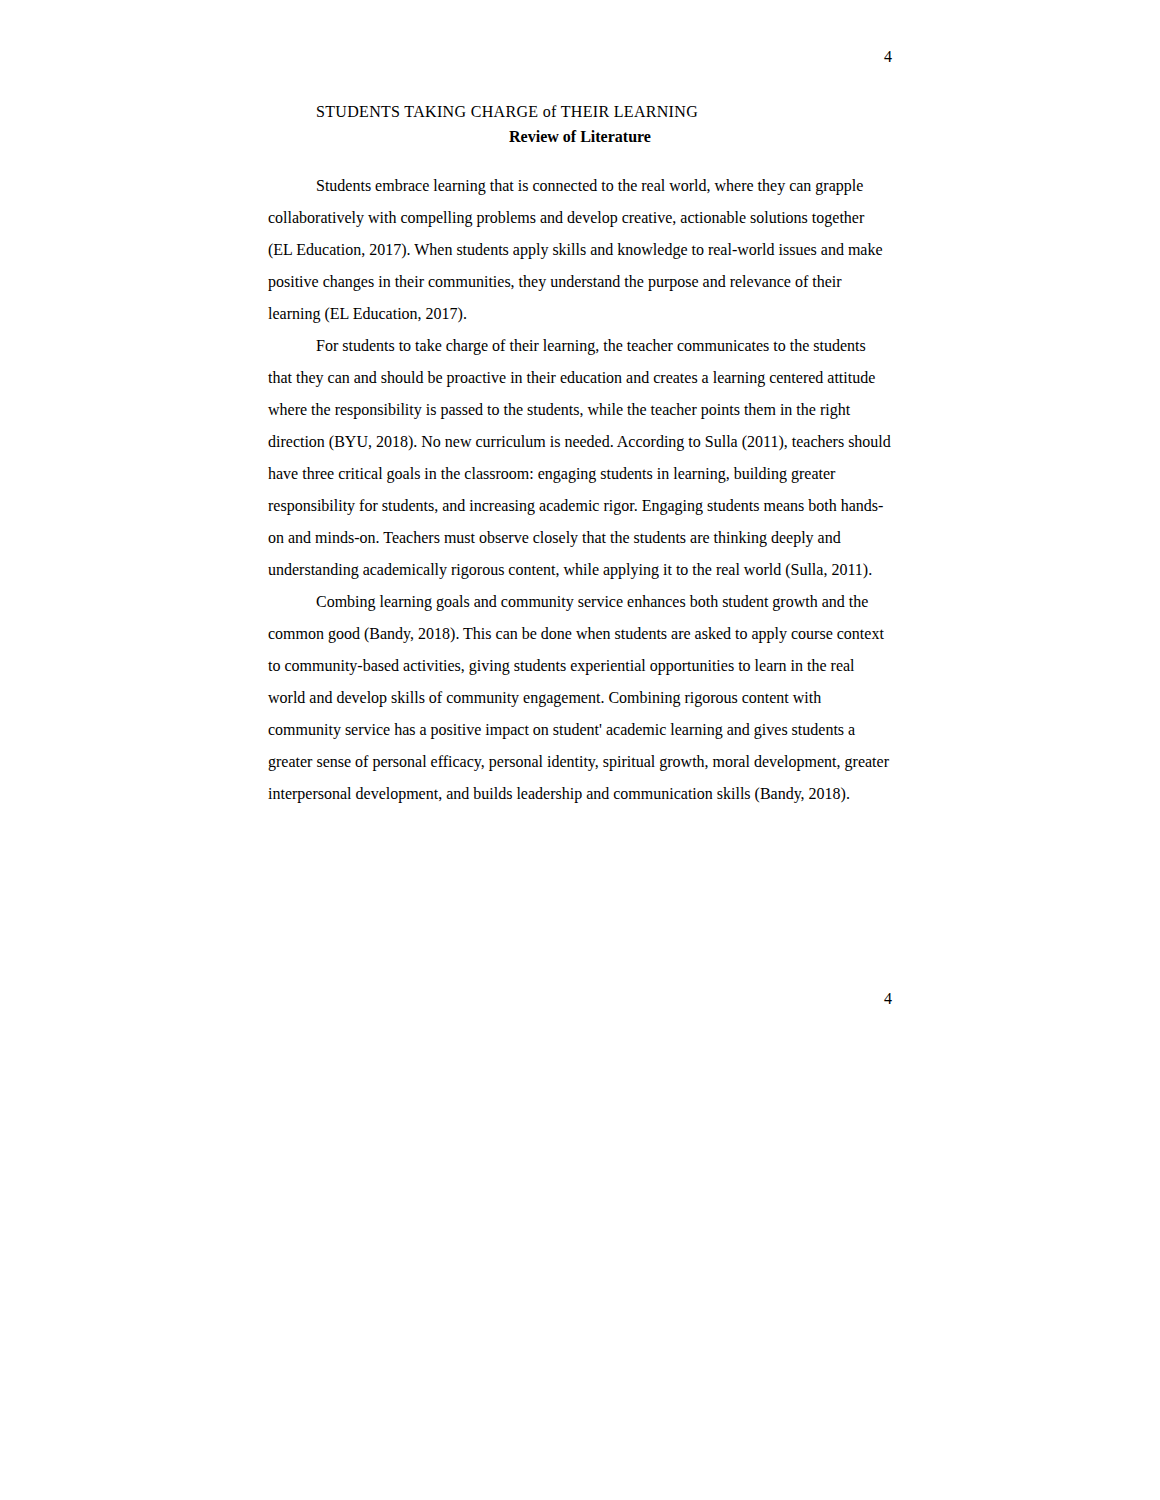4
STUDENTS TAKING CHARGE of THEIR LEARNING
Review of Literature
Students embrace learning that is connected to the real world, where they can grapple collaboratively with compelling problems and develop creative, actionable solutions together (EL Education, 2017). When students apply skills and knowledge to real-world issues and make positive changes in their communities, they understand the purpose and relevance of their learning (EL Education, 2017).
For students to take charge of their learning, the teacher communicates to the students that they can and should be proactive in their education and creates a learning centered attitude where the responsibility is passed to the students, while the teacher points them in the right direction (BYU, 2018). No new curriculum is needed. According to Sulla (2011), teachers should have three critical goals in the classroom: engaging students in learning, building greater responsibility for students, and increasing academic rigor. Engaging students means both hands-on and minds-on. Teachers must observe closely that the students are thinking deeply and understanding academically rigorous content, while applying it to the real world (Sulla, 2011).
Combing learning goals and community service enhances both student growth and the common good (Bandy, 2018). This can be done when students are asked to apply course context to community-based activities, giving students experiential opportunities to learn in the real world and develop skills of community engagement. Combining rigorous content with community service has a positive impact on student' academic learning and gives students a greater sense of personal efficacy, personal identity, spiritual growth, moral development, greater interpersonal development, and builds leadership and communication skills (Bandy, 2018).
4